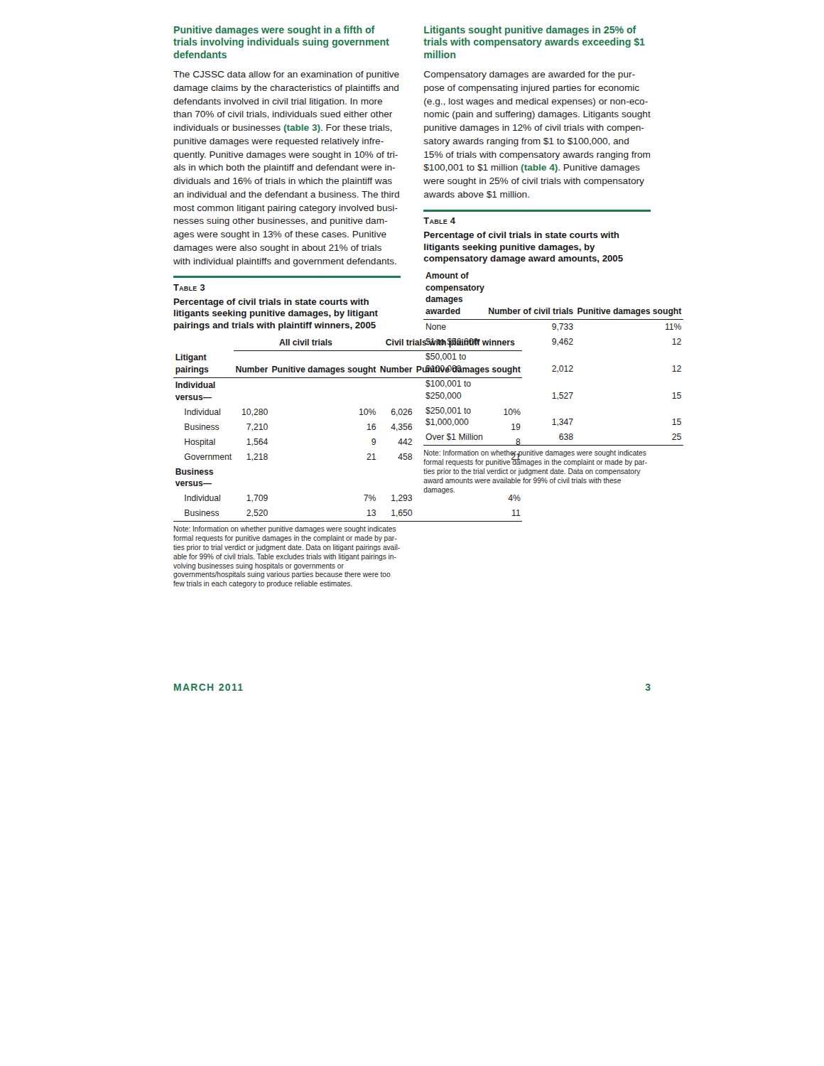Punitive damages were sought in a fifth of trials involving individuals suing government defendants
The CJSSC data allow for an examination of punitive damage claims by the characteristics of plaintiffs and defendants involved in civil trial litigation. In more than 70% of civil trials, individuals sued either other individuals or businesses (table 3). For these trials, punitive damages were requested relatively infrequently. Punitive damages were sought in 10% of trials in which both the plaintiff and defendant were individuals and 16% of trials in which the plaintiff was an individual and the defendant a business. The third most common litigant pairing category involved businesses suing other businesses, and punitive damages were sought in 13% of these cases. Punitive damages were also sought in about 21% of trials with individual plaintiffs and government defendants.
Table 3
Percentage of civil trials in state courts with litigants seeking punitive damages, by litigant pairings and trials with plaintiff winners, 2005
| | All civil trials | Civil trials with plaintiff winners |
| --- | --- | --- |
| Litigant pairings | Number | Punitive damages sought | Number | Punitive damages sought |
| Individual versus— | | | | |
| Individual | 10,280 | 10% | 6,026 | 10% |
| Business | 7,210 | 16 | 4,356 | 19 |
| Hospital | 1,564 | 9 | 442 | 8 |
| Government | 1,218 | 21 | 458 | 21 |
| Business versus— | | | | |
| Individual | 1,709 | 7% | 1,293 | 4% |
| Business | 2,520 | 13 | 1,650 | 11 |
Note: Information on whether punitive damages were sought indicates formal requests for punitive damages in the complaint or made by parties prior to trial verdict or judgment date. Data on litigant pairings available for 99% of civil trials. Table excludes trials with litigant pairings involving businesses suing hospitals or governments or governments/hospitals suing various parties because there were too few trials in each category to produce reliable estimates.
Litigants sought punitive damages in 25% of trials with compensatory awards exceeding $1 million
Compensatory damages are awarded for the purpose of compensating injured parties for economic (e.g., lost wages and medical expenses) or non-economic (pain and suffering) damages. Litigants sought punitive damages in 12% of civil trials with compensatory awards ranging from $1 to $100,000, and 15% of trials with compensatory awards ranging from $100,001 to $1 million (table 4). Punitive damages were sought in 25% of civil trials with compensatory awards above $1 million.
Table 4
Percentage of civil trials in state courts with litigants seeking punitive damages, by compensatory damage award amounts, 2005
| Amount of compensatory damages awarded | Number of civil trials | Punitive damages sought |
| --- | --- | --- |
| None | 9,733 | 11% |
| $1 to $50,000 | 9,462 | 12 |
| $50,001 to $100,000 | 2,012 | 12 |
| $100,001 to $250,000 | 1,527 | 15 |
| $250,001 to $1,000,000 | 1,347 | 15 |
| Over $1 Million | 638 | 25 |
Note: Information on whether punitive damages were sought indicates formal requests for punitive damages in the complaint or made by parties prior to the trial verdict or judgment date. Data on compensatory award amounts were available for 99% of civil trials with these damages.
MARCH 2011
3